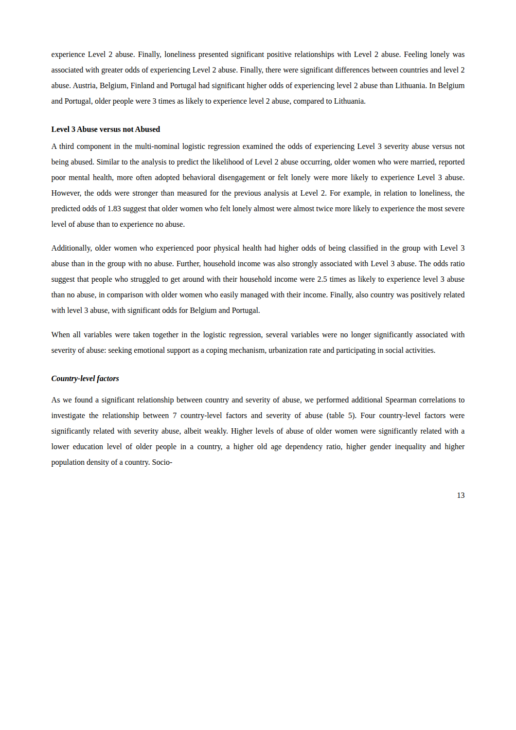experience Level 2 abuse. Finally, loneliness presented significant positive relationships with Level 2 abuse. Feeling lonely was associated with greater odds of experiencing Level 2 abuse. Finally, there were significant differences between countries and level 2 abuse. Austria, Belgium, Finland and Portugal had significant higher odds of experiencing level 2 abuse than Lithuania. In Belgium and Portugal, older people were 3 times as likely to experience level 2 abuse, compared to Lithuania.
Level 3 Abuse versus not Abused
A third component in the multi-nominal logistic regression examined the odds of experiencing Level 3 severity abuse versus not being abused. Similar to the analysis to predict the likelihood of Level 2 abuse occurring, older women who were married, reported poor mental health, more often adopted behavioral disengagement or felt lonely were more likely to experience Level 3 abuse. However, the odds were stronger than measured for the previous analysis at Level 2. For example, in relation to loneliness, the predicted odds of 1.83 suggest that older women who felt lonely almost were almost twice more likely to experience the most severe level of abuse than to experience no abuse.
Additionally, older women who experienced poor physical health had higher odds of being classified in the group with Level 3 abuse than in the group with no abuse. Further, household income was also strongly associated with Level 3 abuse. The odds ratio suggest that people who struggled to get around with their household income were 2.5 times as likely to experience level 3 abuse than no abuse, in comparison with older women who easily managed with their income. Finally, also country was positively related with level 3 abuse, with significant odds for Belgium and Portugal.
When all variables were taken together in the logistic regression, several variables were no longer significantly associated with severity of abuse: seeking emotional support as a coping mechanism, urbanization rate and participating in social activities.
Country-level factors
As we found a significant relationship between country and severity of abuse, we performed additional Spearman correlations to investigate the relationship between 7 country-level factors and severity of abuse (table 5). Four country-level factors were significantly related with severity abuse, albeit weakly. Higher levels of abuse of older women were significantly related with a lower education level of older people in a country, a higher old age dependency ratio, higher gender inequality and higher population density of a country. Socio-
13